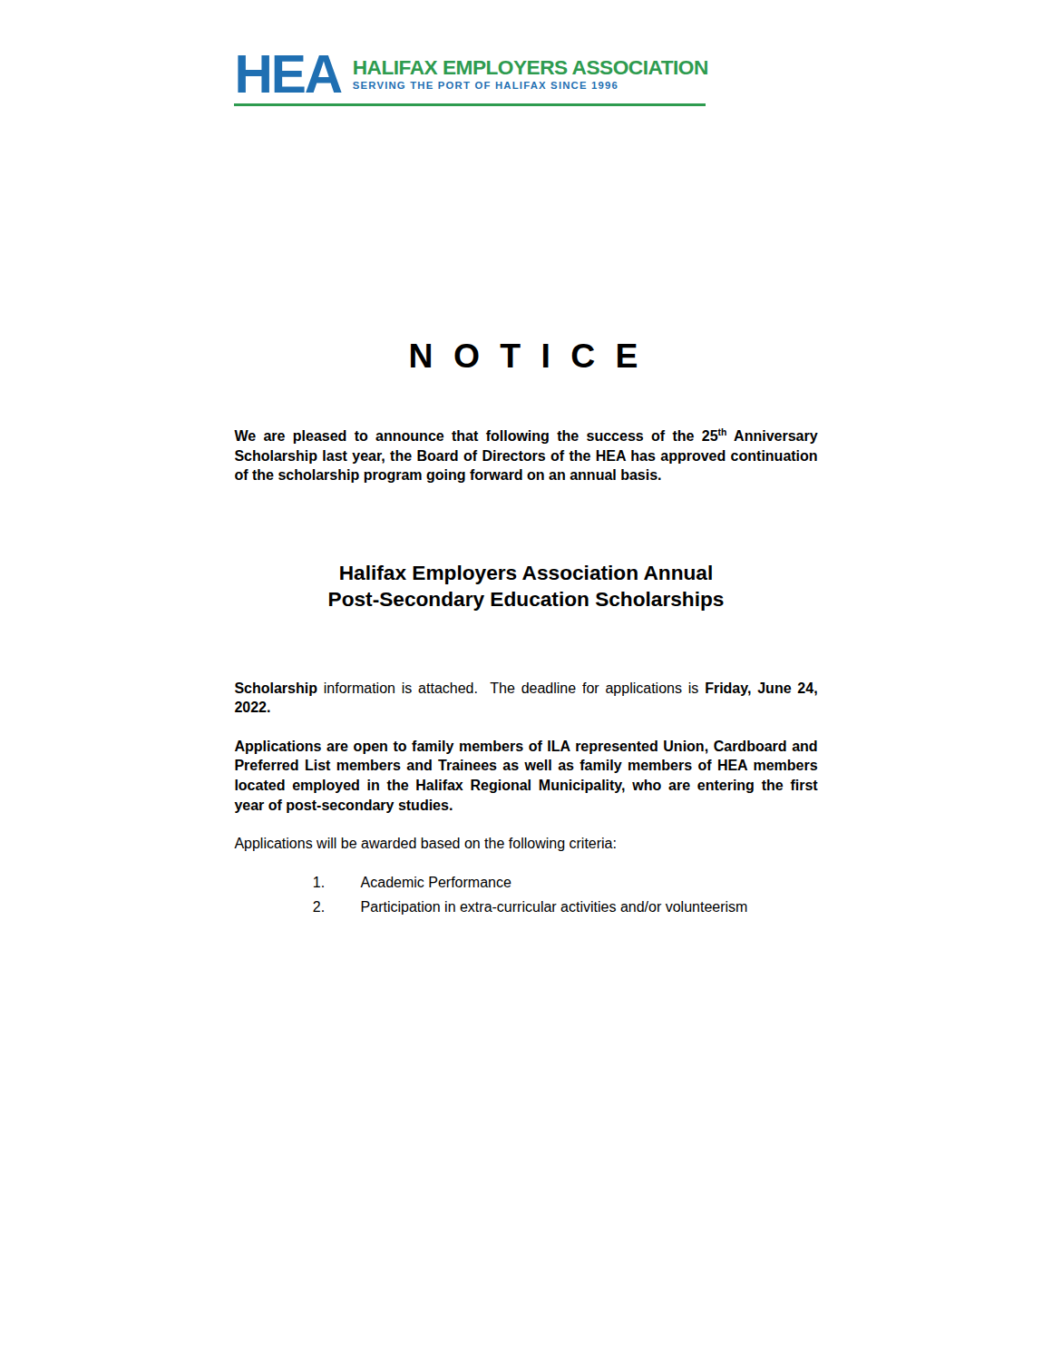HEA HALIFAX EMPLOYERS ASSOCIATION
SERVING THE PORT OF HALIFAX SINCE 1996
N O T I C E
We are pleased to announce that following the success of the 25th Anniversary Scholarship last year, the Board of Directors of the HEA has approved continuation of the scholarship program going forward on an annual basis.
Halifax Employers Association Annual
Post-Secondary Education Scholarships
Scholarship information is attached. The deadline for applications is Friday, June 24, 2022.
Applications are open to family members of ILA represented Union, Cardboard and Preferred List members and Trainees as well as family members of HEA members located employed in the Halifax Regional Municipality, who are entering the first year of post-secondary studies.
Applications will be awarded based on the following criteria:
1. Academic Performance
2. Participation in extra-curricular activities and/or volunteerism